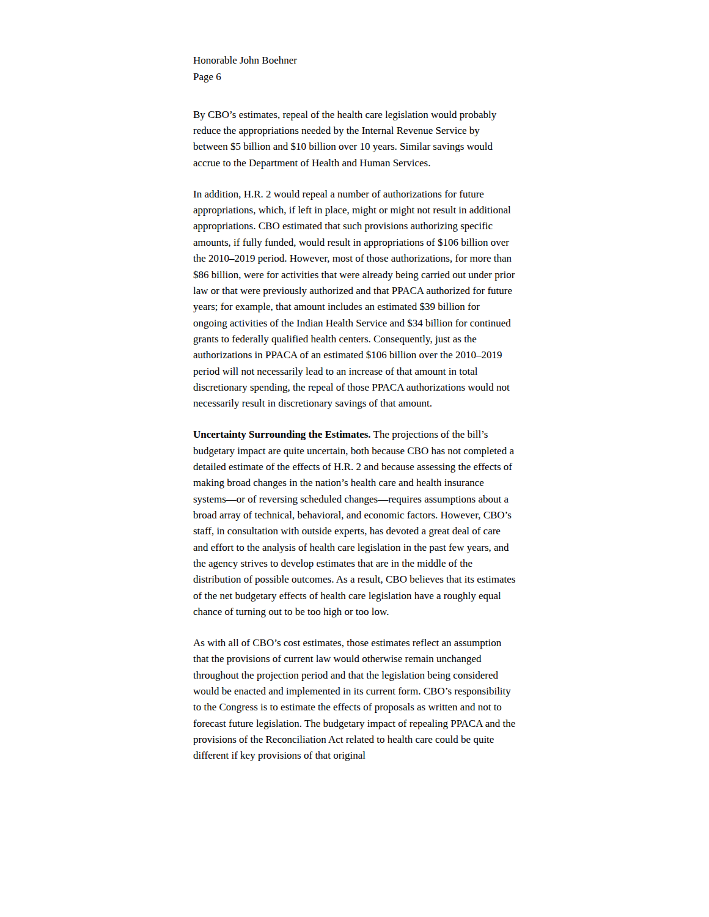Honorable John Boehner
Page 6
By CBO’s estimates, repeal of the health care legislation would probably reduce the appropriations needed by the Internal Revenue Service by between $5 billion and $10 billion over 10 years. Similar savings would accrue to the Department of Health and Human Services.
In addition, H.R. 2 would repeal a number of authorizations for future appropriations, which, if left in place, might or might not result in additional appropriations. CBO estimated that such provisions authorizing specific amounts, if fully funded, would result in appropriations of $106 billion over the 2010–2019 period. However, most of those authorizations, for more than $86 billion, were for activities that were already being carried out under prior law or that were previously authorized and that PPACA authorized for future years; for example, that amount includes an estimated $39 billion for ongoing activities of the Indian Health Service and $34 billion for continued grants to federally qualified health centers. Consequently, just as the authorizations in PPACA of an estimated $106 billion over the 2010–2019 period will not necessarily lead to an increase of that amount in total discretionary spending, the repeal of those PPACA authorizations would not necessarily result in discretionary savings of that amount.
Uncertainty Surrounding the Estimates. The projections of the bill’s budgetary impact are quite uncertain, both because CBO has not completed a detailed estimate of the effects of H.R. 2 and because assessing the effects of making broad changes in the nation’s health care and health insurance systems—or of reversing scheduled changes—requires assumptions about a broad array of technical, behavioral, and economic factors. However, CBO’s staff, in consultation with outside experts, has devoted a great deal of care and effort to the analysis of health care legislation in the past few years, and the agency strives to develop estimates that are in the middle of the distribution of possible outcomes. As a result, CBO believes that its estimates of the net budgetary effects of health care legislation have a roughly equal chance of turning out to be too high or too low.
As with all of CBO’s cost estimates, those estimates reflect an assumption that the provisions of current law would otherwise remain unchanged throughout the projection period and that the legislation being considered would be enacted and implemented in its current form. CBO’s responsibility to the Congress is to estimate the effects of proposals as written and not to forecast future legislation. The budgetary impact of repealing PPACA and the provisions of the Reconciliation Act related to health care could be quite different if key provisions of that original